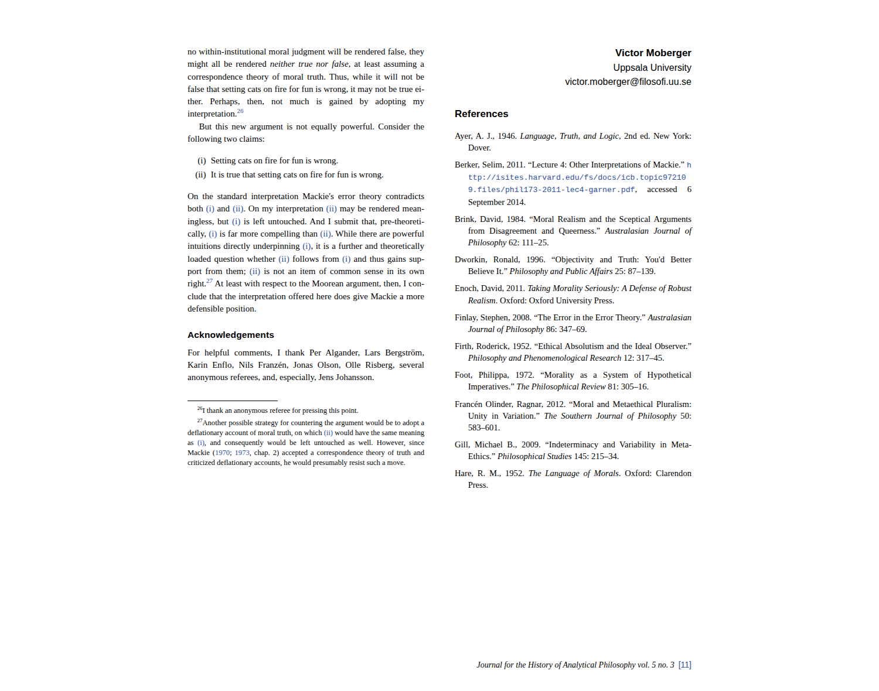no within-institutional moral judgment will be rendered false, they might all be rendered neither true nor false, at least assuming a correspondence theory of moral truth. Thus, while it will not be false that setting cats on fire for fun is wrong, it may not be true either. Perhaps, then, not much is gained by adopting my interpretation.26
But this new argument is not equally powerful. Consider the following two claims:
(i) Setting cats on fire for fun is wrong.
(ii) It is true that setting cats on fire for fun is wrong.
On the standard interpretation Mackie's error theory contradicts both (i) and (ii). On my interpretation (ii) may be rendered meaningless, but (i) is left untouched. And I submit that, pre-theoretically, (i) is far more compelling than (ii). While there are powerful intuitions directly underpinning (i), it is a further and theoretically loaded question whether (ii) follows from (i) and thus gains support from them; (ii) is not an item of common sense in its own right.27 At least with respect to the Moorean argument, then, I conclude that the interpretation offered here does give Mackie a more defensible position.
Acknowledgements
For helpful comments, I thank Per Algander, Lars Bergström, Karin Enflo, Nils Franzén, Jonas Olson, Olle Risberg, several anonymous referees, and, especially, Jens Johansson.
26I thank an anonymous referee for pressing this point.
27Another possible strategy for countering the argument would be to adopt a deflationary account of moral truth, on which (ii) would have the same meaning as (i), and consequently would be left untouched as well. However, since Mackie (1970; 1973, chap. 2) accepted a correspondence theory of truth and criticized deflationary accounts, he would presumably resist such a move.
Victor Moberger
Uppsala University
victor.moberger@filosofi.uu.se
References
Ayer, A. J., 1946. Language, Truth, and Logic, 2nd ed. New York: Dover.
Berker, Selim, 2011. “Lecture 4: Other Interpretations of Mackie.” http://isites.harvard.edu/fs/docs/icb.topic972109.files/phil173-2011-lec4-garner.pdf, accessed 6 September 2014.
Brink, David, 1984. “Moral Realism and the Sceptical Arguments from Disagreement and Queerness.” Australasian Journal of Philosophy 62: 111–25.
Dworkin, Ronald, 1996. “Objectivity and Truth: You'd Better Believe It.” Philosophy and Public Affairs 25: 87–139.
Enoch, David, 2011. Taking Morality Seriously: A Defense of Robust Realism. Oxford: Oxford University Press.
Finlay, Stephen, 2008. “The Error in the Error Theory.” Australasian Journal of Philosophy 86: 347–69.
Firth, Roderick, 1952. “Ethical Absolutism and the Ideal Observer.” Philosophy and Phenomenological Research 12: 317–45.
Foot, Philippa, 1972. “Morality as a System of Hypothetical Imperatives.” The Philosophical Review 81: 305–16.
Francén Olinder, Ragnar, 2012. “Moral and Metaethical Pluralism: Unity in Variation.” The Southern Journal of Philosophy 50: 583–601.
Gill, Michael B., 2009. “Indeterminacy and Variability in Meta-Ethics.” Philosophical Studies 145: 215–34.
Hare, R. M., 1952. The Language of Morals. Oxford: Clarendon Press.
Journal for the History of Analytical Philosophy vol. 5 no. 3[11]